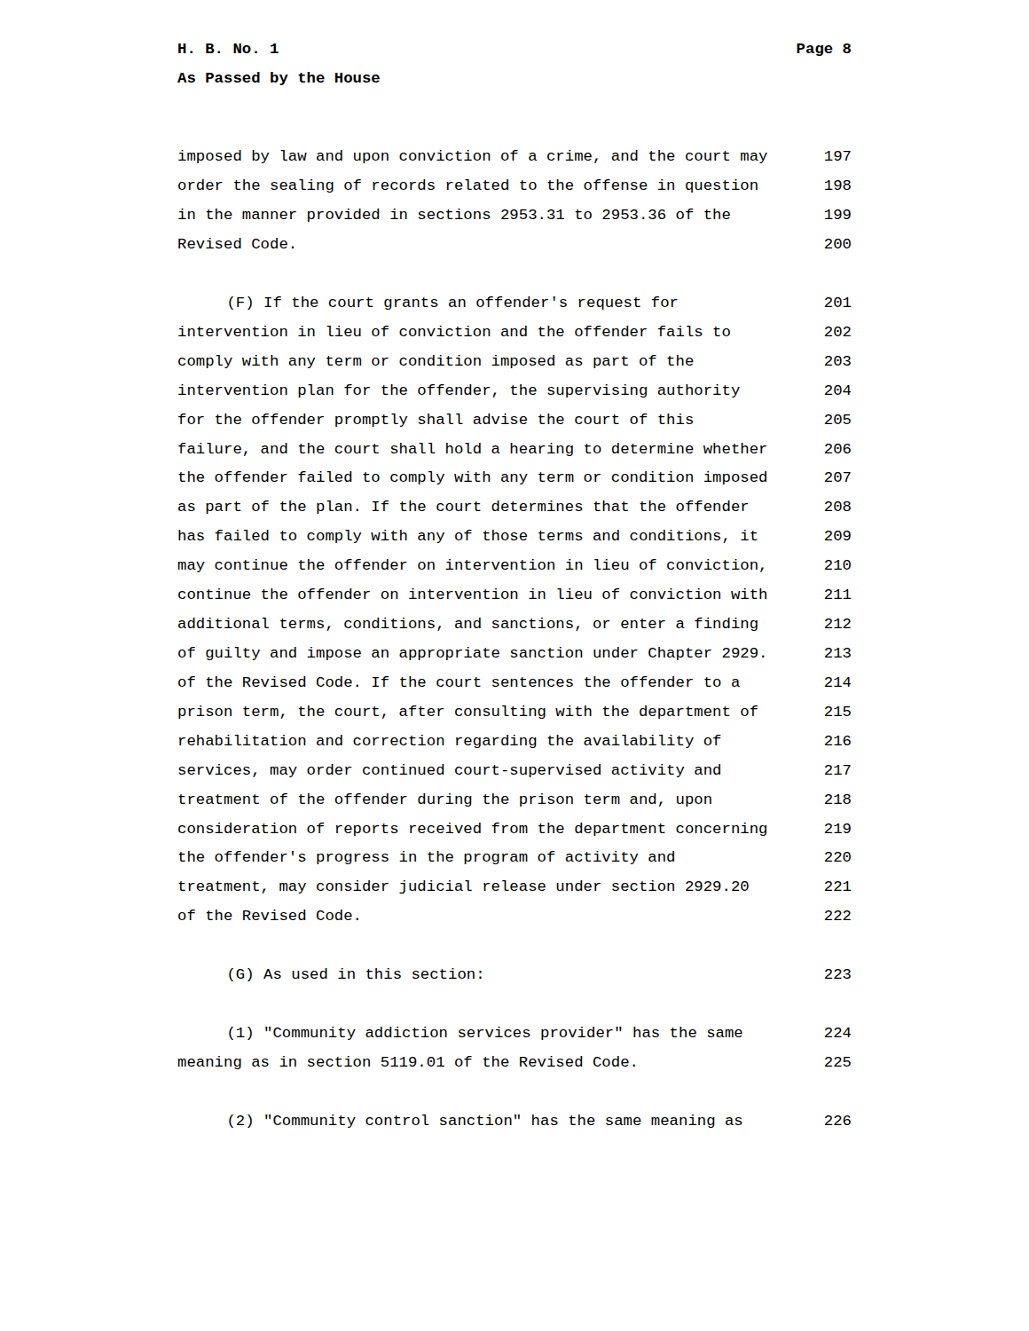H. B. No. 1 As Passed by the House
Page 8
imposed by law and upon conviction of a crime, and the court may 197
order the sealing of records related to the offense in question 198
in the manner provided in sections 2953.31 to 2953.36 of the 199
Revised Code. 200
(F) If the court grants an offender's request for 201
intervention in lieu of conviction and the offender fails to 202
comply with any term or condition imposed as part of the 203
intervention plan for the offender, the supervising authority 204
for the offender promptly shall advise the court of this 205
failure, and the court shall hold a hearing to determine whether 206
the offender failed to comply with any term or condition imposed 207
as part of the plan. If the court determines that the offender 208
has failed to comply with any of those terms and conditions, it 209
may continue the offender on intervention in lieu of conviction, 210
continue the offender on intervention in lieu of conviction with 211
additional terms, conditions, and sanctions, or enter a finding 212
of guilty and impose an appropriate sanction under Chapter 2929. 213
of the Revised Code. If the court sentences the offender to a 214
prison term, the court, after consulting with the department of 215
rehabilitation and correction regarding the availability of 216
services, may order continued court-supervised activity and 217
treatment of the offender during the prison term and, upon 218
consideration of reports received from the department concerning 219
the offender's progress in the program of activity and 220
treatment, may consider judicial release under section 2929.20221
of the Revised Code. 222
(G) As used in this section: 223
(1) "Community addiction services provider" has the same 224
meaning as in section 5119.01 of the Revised Code. 225
(2) "Community control sanction" has the same meaning as 226